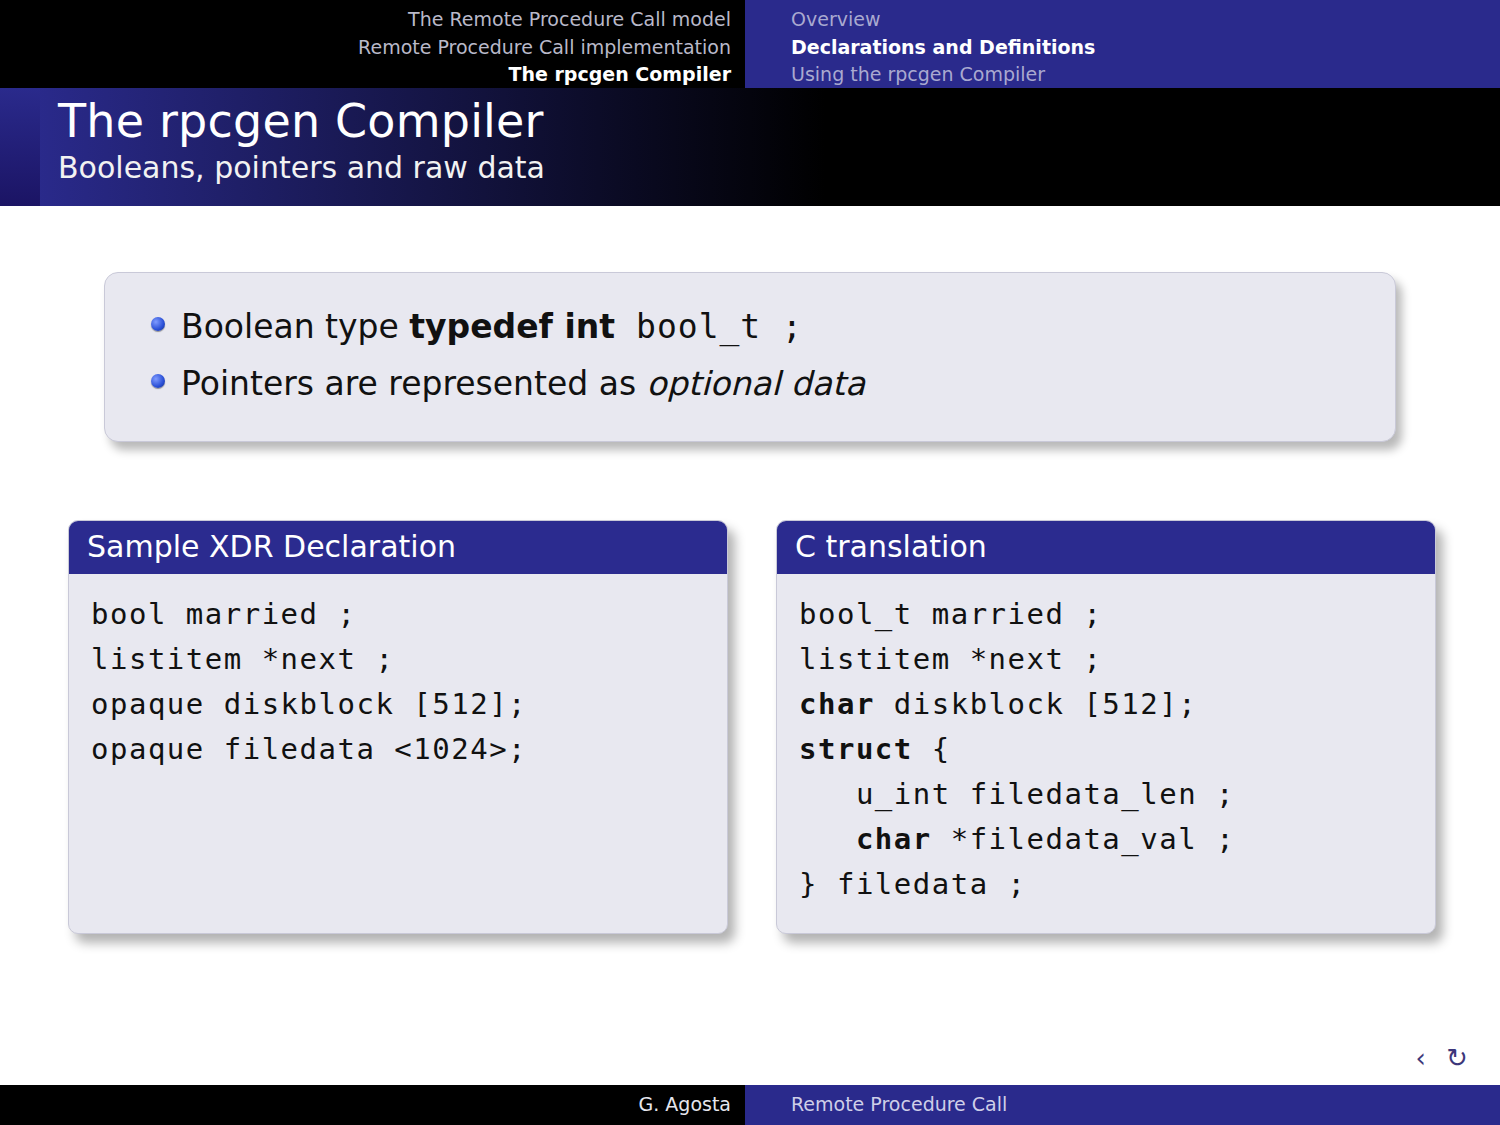The Remote Procedure Call model
Remote Procedure Call implementation
The rpcgen Compiler
Overview
Declarations and Definitions
Using the rpcgen Compiler
The rpcgen Compiler
Booleans, pointers and raw data
Boolean type typedef int bool_t ;
Pointers are represented as optional data
Sample XDR Declaration
bool married ; listitem *next ; opaque diskblock [512]; opaque filedata <1024>;
C translation
bool_t married ; listitem *next ; char diskblock [512]; struct { u_int filedata_len ; char *filedata_val ; } filedata ;
‹ ↻
G. Agosta
Remote Procedure Call